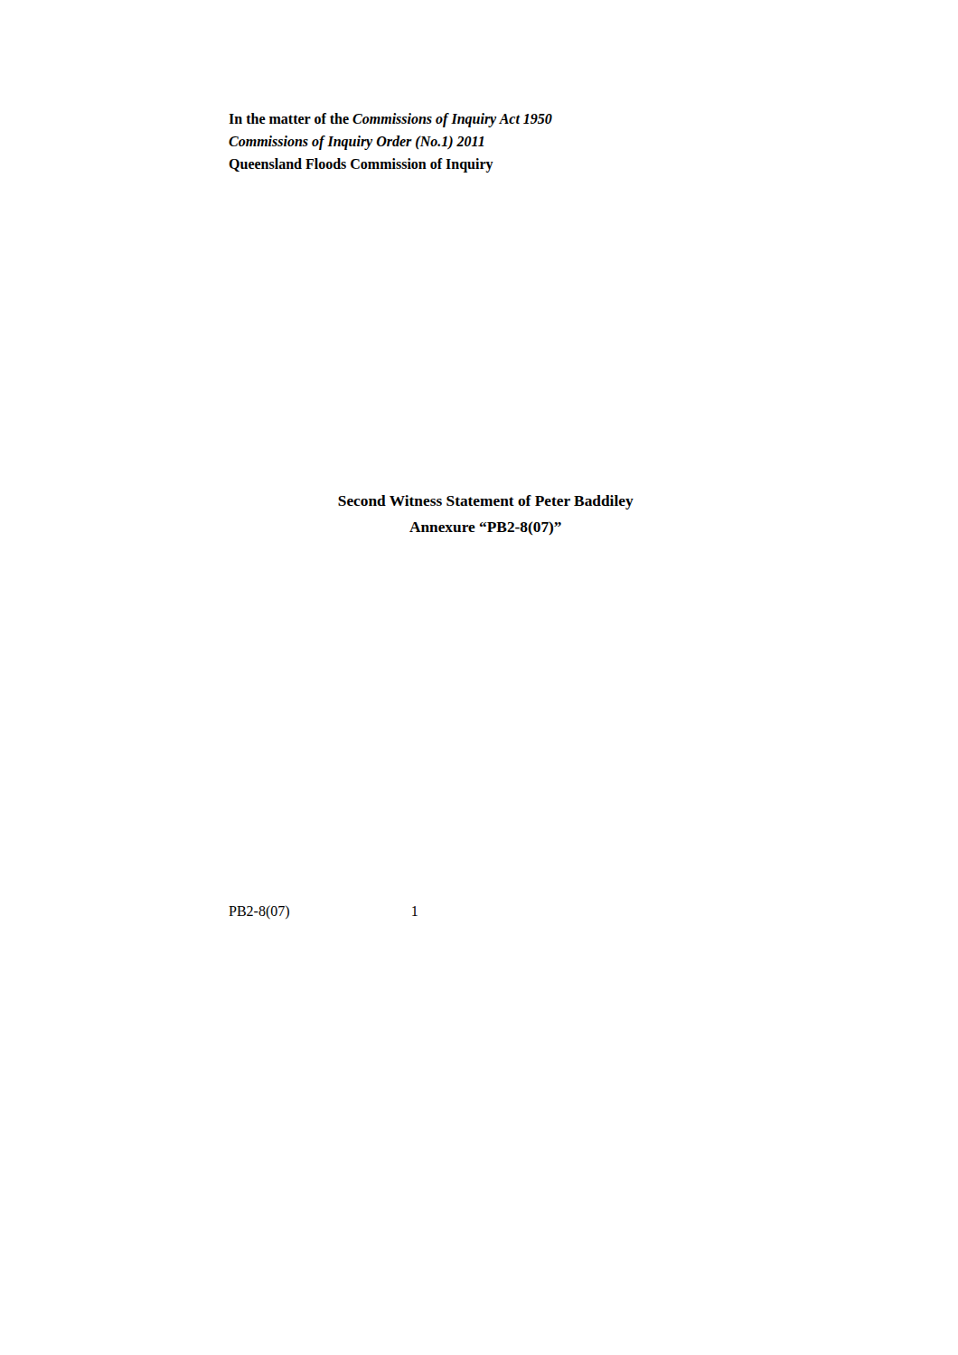In the matter of the Commissions of Inquiry Act 1950
Commissions of Inquiry Order (No.1) 2011
Queensland Floods Commission of Inquiry
Second Witness Statement of Peter Baddiley
Annexure “PB2-8(07)”
PB2-8(07) 1